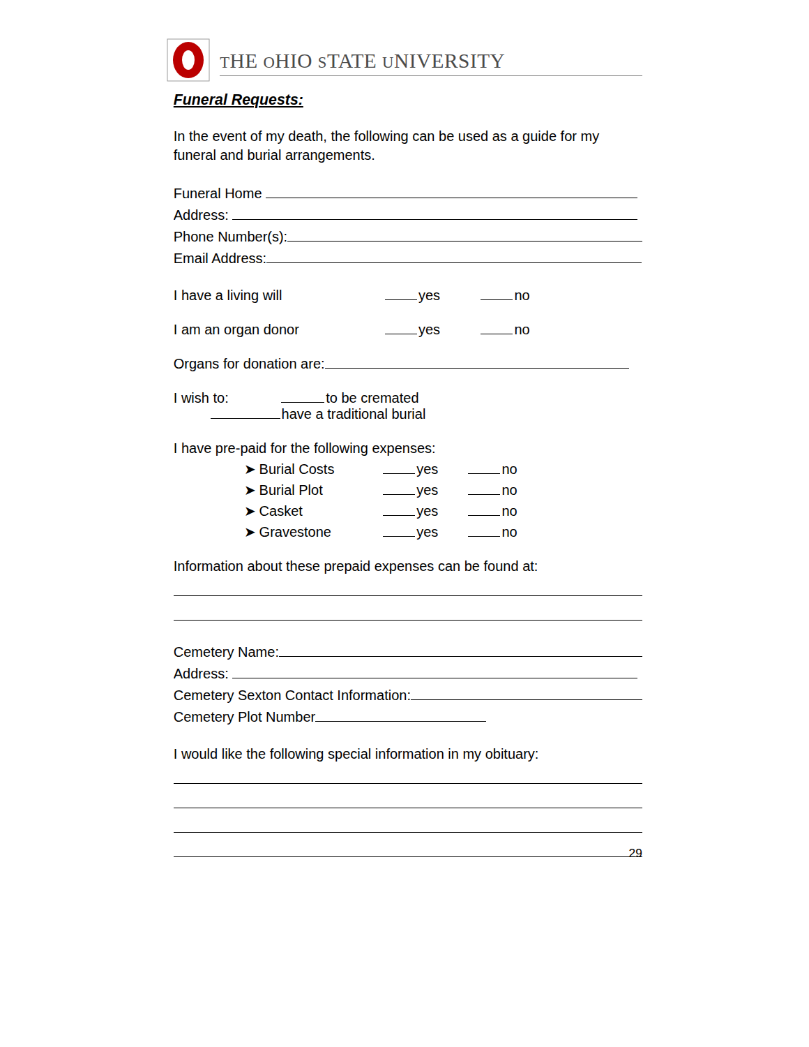THE OHIO STATE UNIVERSITY
Funeral Requests:
In the event of my death, the following can be used as a guide for my funeral and burial arrangements.
Funeral Home
Address:
Phone Number(s):
Email Address:
I have a living will yes no
I am an organ donor yes no
Organs for donation are:
I wish to: to be cremated have a traditional burial
I have pre-paid for the following expenses:
➤Burial Costs yes no
➤Burial Plot yes no
➤Casket yes no
➤Gravestone yes no
Information about these prepaid expenses can be found at:
Cemetery Name:
Address:
Cemetery Sexton Contact Information:
Cemetery Plot Number
I would like the following special information in my obituary:
29